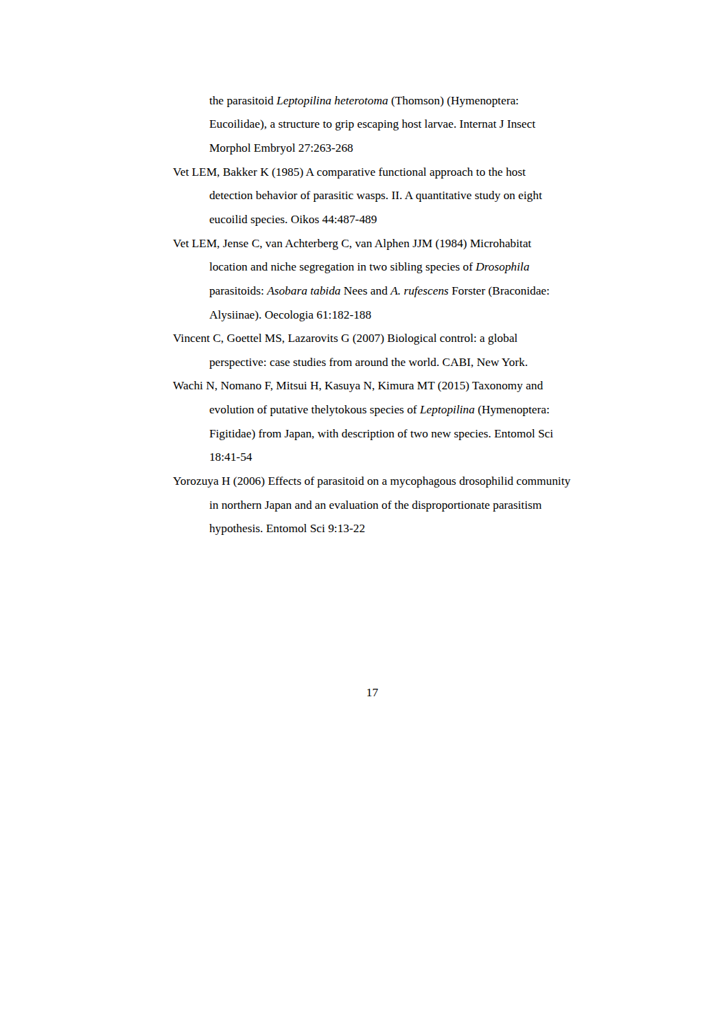the parasitoid Leptopilina heterotoma (Thomson) (Hymenoptera: Eucoilidae), a structure to grip escaping host larvae. Internat J Insect Morphol Embryol 27:263-268
Vet LEM, Bakker K (1985) A comparative functional approach to the host detection behavior of parasitic wasps. II. A quantitative study on eight eucoilid species. Oikos 44:487-489
Vet LEM, Jense C, van Achterberg C, van Alphen JJM (1984) Microhabitat location and niche segregation in two sibling species of Drosophila parasitoids: Asobara tabida Nees and A. rufescens Forster (Braconidae: Alysiinae). Oecologia 61:182-188
Vincent C, Goettel MS, Lazarovits G (2007) Biological control: a global perspective: case studies from around the world. CABI, New York.
Wachi N, Nomano F, Mitsui H, Kasuya N, Kimura MT (2015) Taxonomy and evolution of putative thelytokous species of Leptopilina (Hymenoptera: Figitidae) from Japan, with description of two new species. Entomol Sci 18:41-54
Yorozuya H (2006) Effects of parasitoid on a mycophagous drosophilid community in northern Japan and an evaluation of the disproportionate parasitism hypothesis. Entomol Sci 9:13-22
17